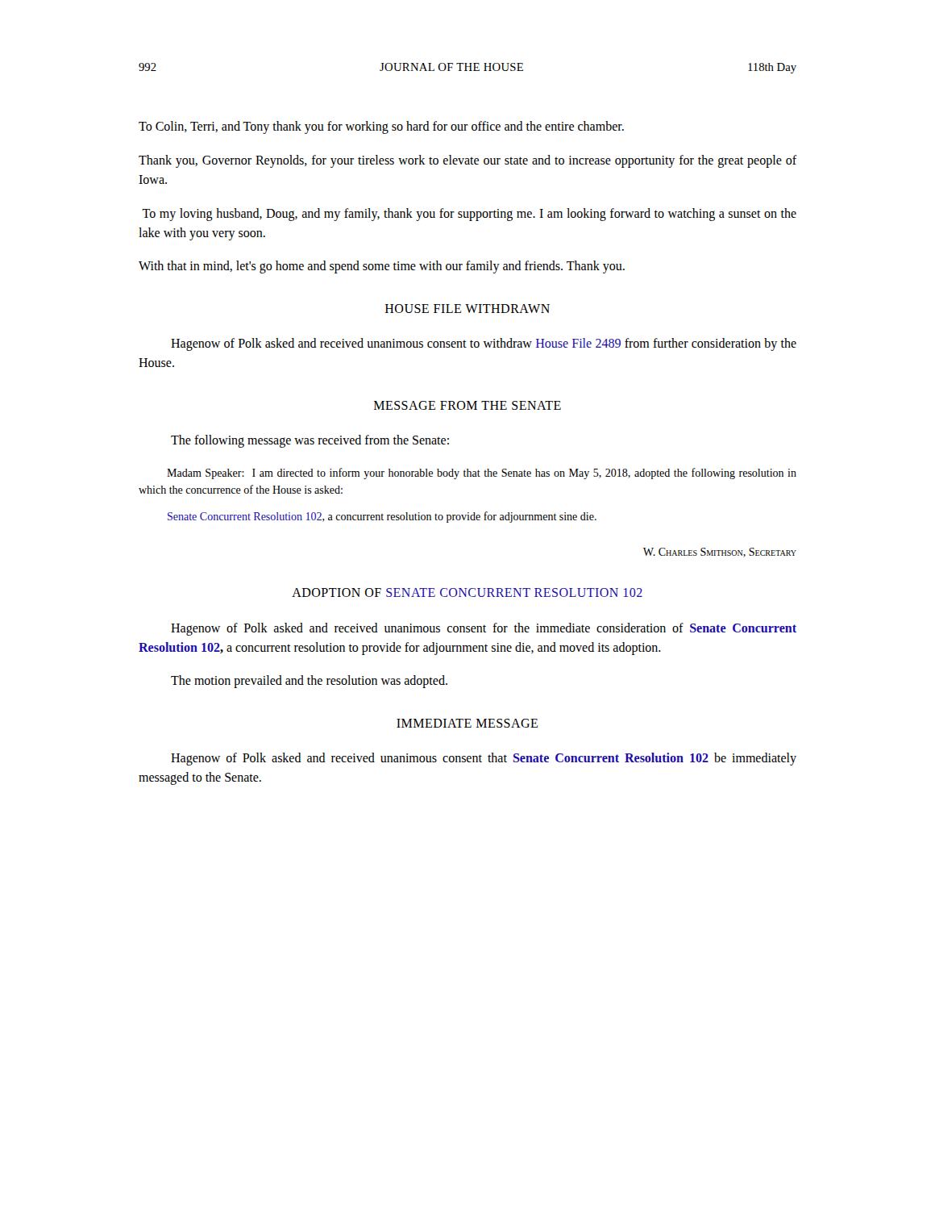992 JOURNAL OF THE HOUSE 118th Day
To Colin, Terri, and Tony thank you for working so hard for our office and the entire chamber.
Thank you, Governor Reynolds, for your tireless work to elevate our state and to increase opportunity for the great people of Iowa.
To my loving husband, Doug, and my family, thank you for supporting me. I am looking forward to watching a sunset on the lake with you very soon.
With that in mind, let's go home and spend some time with our family and friends. Thank you.
HOUSE FILE WITHDRAWN
Hagenow of Polk asked and received unanimous consent to withdraw House File 2489 from further consideration by the House.
MESSAGE FROM THE SENATE
The following message was received from the Senate:
Madam Speaker: I am directed to inform your honorable body that the Senate has on May 5, 2018, adopted the following resolution in which the concurrence of the House is asked:
Senate Concurrent Resolution 102, a concurrent resolution to provide for adjournment sine die.
W. Charles Smithson, Secretary
ADOPTION OF SENATE CONCURRENT RESOLUTION 102
Hagenow of Polk asked and received unanimous consent for the immediate consideration of Senate Concurrent Resolution 102, a concurrent resolution to provide for adjournment sine die, and moved its adoption.
The motion prevailed and the resolution was adopted.
IMMEDIATE MESSAGE
Hagenow of Polk asked and received unanimous consent that Senate Concurrent Resolution 102 be immediately messaged to the Senate.